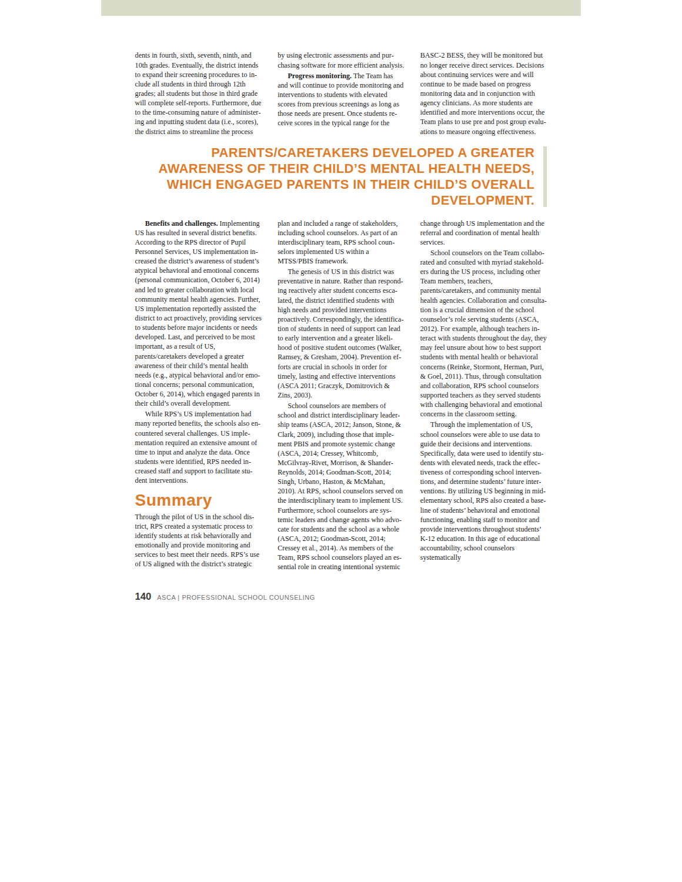dents in fourth, sixth, seventh, ninth, and 10th grades. Eventually, the district intends to expand their screening procedures to include all students in third through 12th grades; all students but those in third grade will complete self-reports. Furthermore, due to the time-consuming nature of administering and inputting student data (i.e., scores), the district aims to streamline the process by using electronic assessments and purchasing software for more efficient analysis.
Progress monitoring. The Team has and will continue to provide monitoring and interventions to students with elevated scores from previous screenings as long as those needs are present. Once students receive scores in the typical range for the BASC-2 BESS, they will be monitored but no longer receive direct services. Decisions about continuing services were and will continue to be made based on progress monitoring data and in conjunction with agency clinicians. As more students are identified and more interventions occur, the Team plans to use pre and post group evaluations to measure ongoing effectiveness.
Parents/caretakers developed a greater awareness of their child’s mental health needs, which engaged parents in their child’s overall development.
Benefits and challenges. Implementing US has resulted in several district benefits. According to the RPS director of Pupil Personnel Services, US implementation increased the district’s awareness of student’s atypical behavioral and emotional concerns (personal communication, October 6, 2014) and led to greater collaboration with local community mental health agencies. Further, US implementation reportedly assisted the district to act proactively, providing services to students before major incidents or needs developed. Last, and perceived to be most important, as a result of US, parents/caretakers developed a greater awareness of their child’s mental health needs (e.g., atypical behavioral and/or emotional concerns; personal communication, October 6, 2014), which engaged parents in their child’s overall development.
While RPS’s US implementation had many reported benefits, the schools also encountered several challenges. US implementation required an extensive amount of time to input and analyze the data. Once students were identified, RPS needed increased staff and support to facilitate student interventions.
Summary
Through the pilot of US in the school district, RPS created a systematic process to identify students at risk behaviorally and emotionally and provide monitoring and services to best meet their needs. RPS’s use of US aligned with the district’s strategic plan and included a range of stakeholders, including school counselors. As part of an interdisciplinary team, RPS school counselors implemented US within a MTSS/PBIS framework.
The genesis of US in this district was preventative in nature. Rather than responding reactively after student concerns escalated, the district identified students with high needs and provided interventions proactively. Correspondingly, the identification of students in need of support can lead to early intervention and a greater likelihood of positive student outcomes (Walker, Ramsey, & Gresham, 2004). Prevention efforts are crucial in schools in order for timely, lasting and effective interventions (ASCA 2011; Graczyk, Domitrovich & Zins, 2003).
School counselors are members of school and district interdisciplinary leadership teams (ASCA, 2012; Janson, Stone, & Clark, 2009), including those that implement PBIS and promote systemic change (ASCA, 2014; Cressey, Whitcomb, McGilvray-Rivet, Morrison, & Shander-Reynolds, 2014; Goodman-Scott, 2014; Singh, Urbano, Haston, & McMahan, 2010). At RPS, school counselors served on the interdisciplinary team to implement US. Furthermore, school counselors are systemic leaders and change agents who advocate for students and the school as a whole (ASCA, 2012; Goodman-Scott, 2014; Cressey et al., 2014). As members of the Team, RPS school counselors played an essential role in creating intentional systemic change through US implementation and the referral and coordination of mental health services.
School counselors on the Team collaborated and consulted with myriad stakeholders during the US process, including other Team members, teachers, parents/caretakers, and community mental health agencies. Collaboration and consultation is a crucial dimension of the school counselor’s role serving students (ASCA, 2012). For example, although teachers interact with students throughout the day, they may feel unsure about how to best support students with mental health or behavioral concerns (Reinke, Stormont, Herman, Puri, & Goel, 2011). Thus, through consultation and collaboration, RPS school counselors supported teachers as they served students with challenging behavioral and emotional concerns in the classroom setting.
Through the implementation of US, school counselors were able to use data to guide their decisions and interventions. Specifically, data were used to identify students with elevated needs, track the effectiveness of corresponding school interventions, and determine students’ future interventions. By utilizing US beginning in mid-elementary school, RPS also created a baseline of students’ behavioral and emotional functioning, enabling staff to monitor and provide interventions throughout students’ K-12 education. In this age of educational accountability, school counselors systematically
140 ASCA | PROFESSIONAL SCHOOL COUNSELING